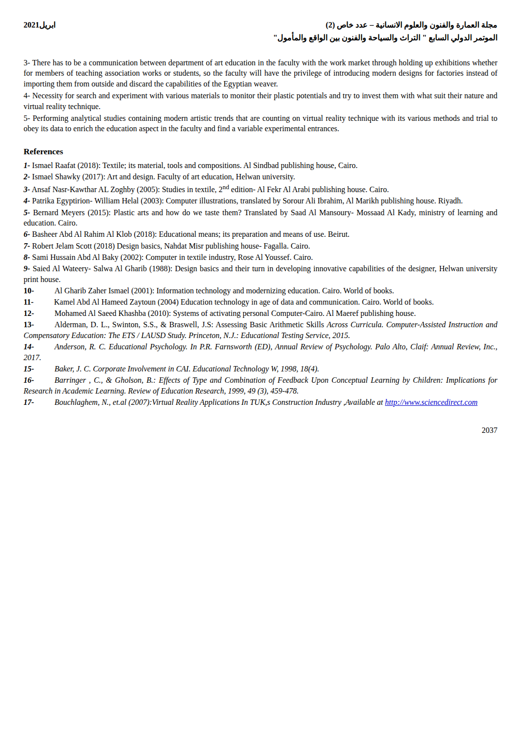مجلة العمارة والفنون والعلوم الانسانية – عدد خاص (2)
الموتمر الدولي السابع " التراث والسياحة والفنون بين الواقع والمأمول"
ابريل2021
3- There has to be a communication between department of art education in the faculty with the work market through holding up exhibitions whether for members of teaching association works or students, so the faculty will have the privilege of introducing modern designs for factories instead of importing them from outside and discard the capabilities of the Egyptian weaver.
4- Necessity for search and experiment with various materials to monitor their plastic potentials and try to invest them with what suit their nature and virtual reality technique.
5- Performing analytical studies containing modern artistic trends that are counting on virtual reality technique with its various methods and trial to obey its data to enrich the education aspect in the faculty and find a variable experimental entrances.
References
1- Ismael Raafat (2018): Textile; its material, tools and compositions. Al Sindbad publishing house, Cairo.
2- Ismael Shawky (2017): Art and design. Faculty of art education, Helwan university.
3- Ansaf Nasr-Kawthar AL Zoghby (2005): Studies in textile, 2nd edition- Al Fekr Al Arabi publishing house. Cairo.
4- Patrika Egyptirion- William Helal (2003): Computer illustrations, translated by Sorour Ali Ibrahim, Al Marikh publishing house. Riyadh.
5- Bernard Meyers (2015): Plastic arts and how do we taste them? Translated by Saad Al Mansoury- Mossaad Al Kady, ministry of learning and education. Cairo.
6- Basheer Abd Al Rahim Al Klob (2018): Educational means; its preparation and means of use. Beirut.
7- Robert Jelam Scott (2018) Design basics, Nahdat Misr publishing house- Fagalla. Cairo.
8- Sami Hussain Abd Al Baky (2002): Computer in textile industry, Rose Al Youssef. Cairo.
9- Saied Al Wateery- Salwa Al Gharib (1988): Design basics and their turn in developing innovative capabilities of the designer, Helwan university print house.
10- Al Gharib Zaher Ismael (2001): Information technology and modernizing education. Cairo. World of books.
11- Kamel Abd Al Hameed Zaytoun (2004) Education technology in age of data and communication. Cairo. World of books.
12- Mohamed Al Saeed Khashba (2010): Systems of activating personal Computer-Cairo. Al Maeref publishing house.
13- Alderman, D. L., Swinton, S.S., & Braswell, J.S: Assessing Basic Arithmetic Skills Across Curricula. Computer-Assisted Instruction and Compensatory Education: The ETS / LAUSD Study. Princeton, N.J.: Educational Testing Service, 2015.
14- Anderson, R. C. Educational Psychology. In P.R. Farnsworth (ED), Annual Review of Psychology. Palo Alto, Claif: Annual Review, Inc., 2017.
15- Baker, J. C. Corporate Involvement in CAI. Educational Technology W, 1998, 18(4).
16- Barringer , C., & Gholson, B.: Effects of Type and Combination of Feedback Upon Conceptual Learning by Children: Implications for Research in Academic Learning. Review of Education Research, 1999, 49 (3), 459-478.
17- Bouchlaghem, N., et.al (2007):Virtual Reality Applications In TUK,s Construction Industry ,Available at http://www.sciencedirect.com
2037